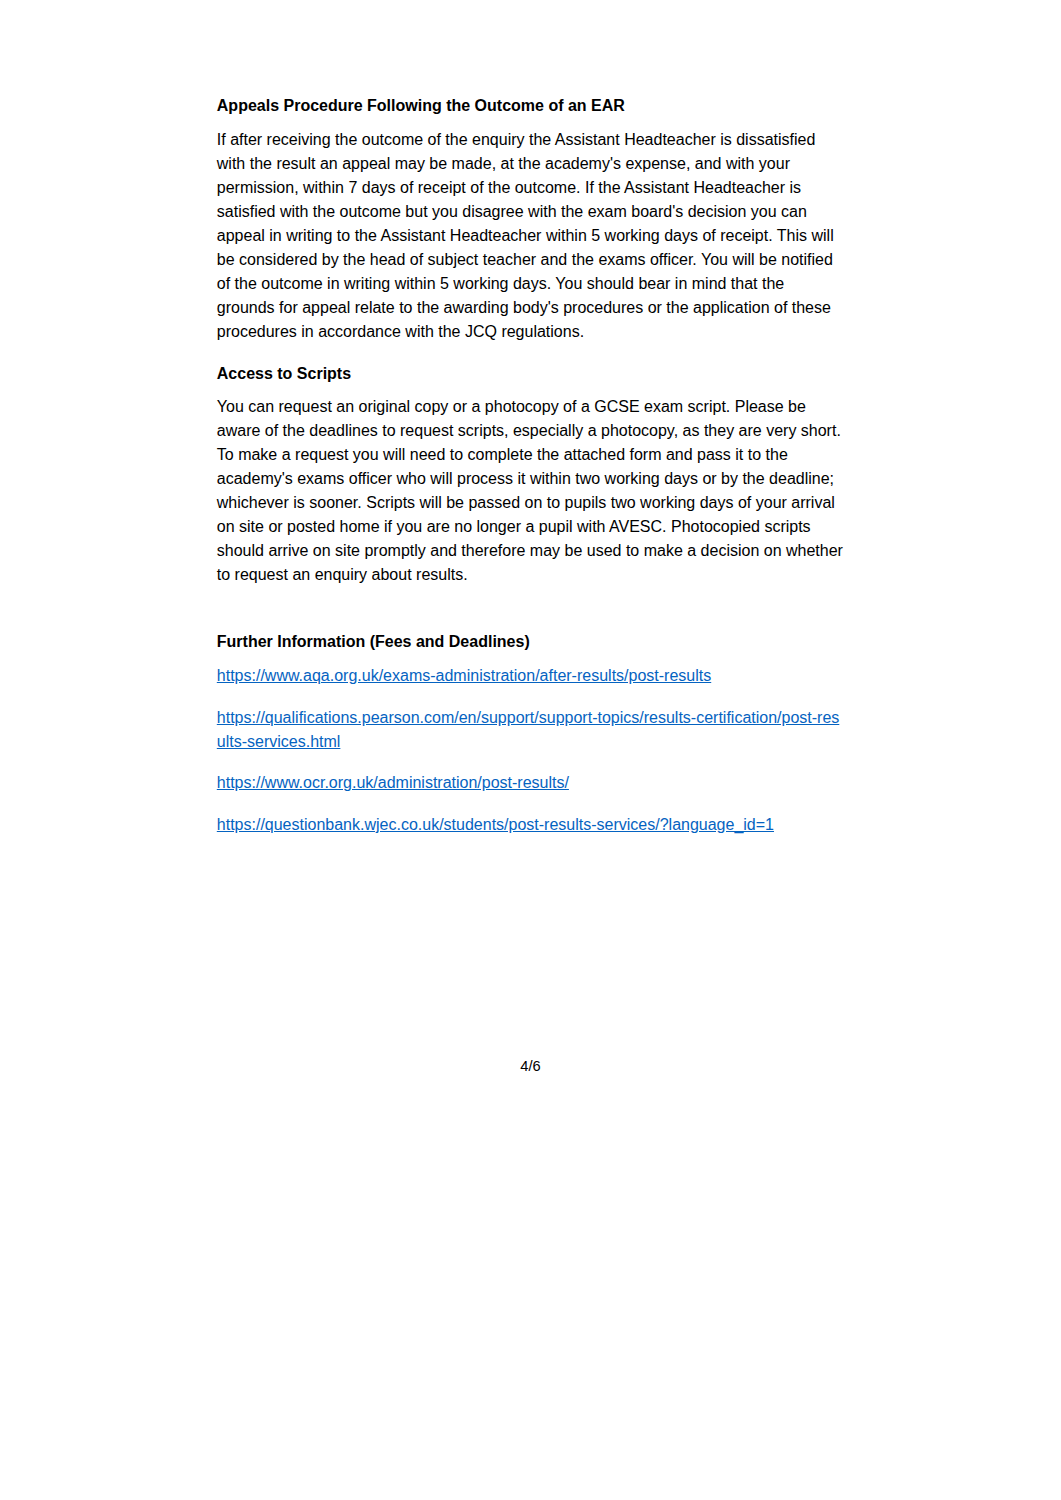Appeals Procedure Following the Outcome of an EAR
If after receiving the outcome of the enquiry the Assistant Headteacher is dissatisfied with the result an appeal may be made, at the academy's expense, and with your permission, within 7 days of receipt of the outcome. If the Assistant Headteacher is satisfied with the outcome but you disagree with the exam board's decision you can appeal in writing to the Assistant Headteacher within 5 working days of receipt. This will be considered by the head of subject teacher and the exams officer. You will be notified of the outcome in writing within 5 working days. You should bear in mind that the grounds for appeal relate to the awarding body's procedures or the application of these procedures in accordance with the JCQ regulations.
Access to Scripts
You can request an original copy or a photocopy of a GCSE exam script. Please be aware of the deadlines to request scripts, especially a photocopy, as they are very short. To make a request you will need to complete the attached form and pass it to the academy's exams officer who will process it within two working days or by the deadline; whichever is sooner. Scripts will be passed on to pupils two working days of your arrival on site or posted home if you are no longer a pupil with AVESC. Photocopied scripts should arrive on site promptly and therefore may be used to make a decision on whether to request an enquiry about results.
Further Information (Fees and Deadlines)
https://www.aqa.org.uk/exams-administration/after-results/post-results
https://qualifications.pearson.com/en/support/support-topics/results-certification/post-results-services.html
https://www.ocr.org.uk/administration/post-results/
https://questionbank.wjec.co.uk/students/post-results-services/?language_id=1
4/6